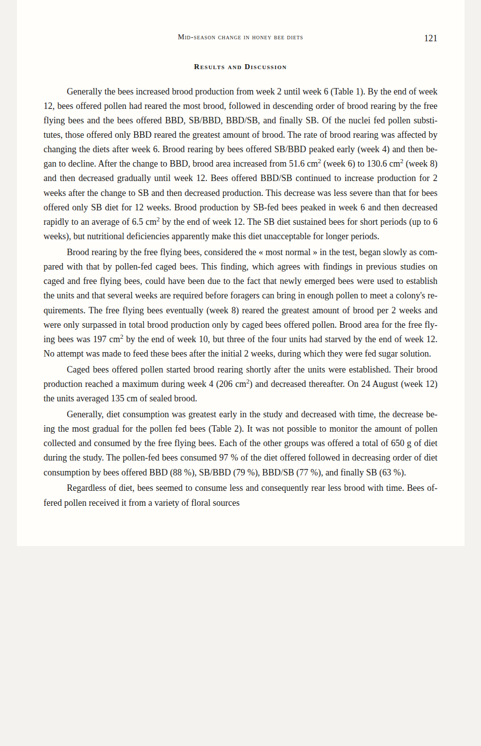Mid-season change in honey bee diets 121
Results and Discussion
Generally the bees increased brood production from week 2 until week 6 (Table 1). By the end of week 12, bees offered pollen had reared the most brood, followed in descending order of brood rearing by the free flying bees and the bees offered BBD, SB/BBD, BBD/SB, and finally SB. Of the nuclei fed pollen substitutes, those offered only BBD reared the greatest amount of brood. The rate of brood rearing was affected by changing the diets after week 6. Brood rearing by bees offered SB/BBD peaked early (week 4) and then began to decline. After the change to BBD, brood area increased from 51.6 cm2 (week 6) to 130.6 cm2 (week 8) and then decreased gradually until week 12. Bees offered BBD/SB continued to increase production for 2 weeks after the change to SB and then decreased production. This decrease was less severe than that for bees offered only SB diet for 12 weeks. Brood production by SB-fed bees peaked in week 6 and then decreased rapidly to an average of 6.5 cm2 by the end of week 12. The SB diet sustained bees for short periods (up to 6 weeks), but nutritional deficiencies apparently make this diet unacceptable for longer periods.
Brood rearing by the free flying bees, considered the « most normal » in the test, began slowly as compared with that by pollen-fed caged bees. This finding, which agrees with findings in previous studies on caged and free flying bees, could have been due to the fact that newly emerged bees were used to establish the units and that several weeks are required before foragers can bring in enough pollen to meet a colony's requirements. The free flying bees eventually (week 8) reared the greatest amount of brood per 2 weeks and were only surpassed in total brood production only by caged bees offered pollen. Brood area for the free flying bees was 197 cm2 by the end of week 10, but three of the four units had starved by the end of week 12. No attempt was made to feed these bees after the initial 2 weeks, during which they were fed sugar solution.
Caged bees offered pollen started brood rearing shortly after the units were established. Their brood production reached a maximum during week 4 (206 cm2) and decreased thereafter. On 24 August (week 12) the units averaged 135 cm of sealed brood.
Generally, diet consumption was greatest early in the study and decreased with time, the decrease being the most gradual for the pollen fed bees (Table 2). It was not possible to monitor the amount of pollen collected and consumed by the free flying bees. Each of the other groups was offered a total of 650 g of diet during the study. The pollen-fed bees consumed 97 % of the diet offered followed in decreasing order of diet consumption by bees offered BBD (88 %), SB/BBD (79 %), BBD/SB (77 %), and finally SB (63 %).
Regardless of diet, bees seemed to consume less and consequently rear less brood with time. Bees offered pollen received it from a variety of floral sources